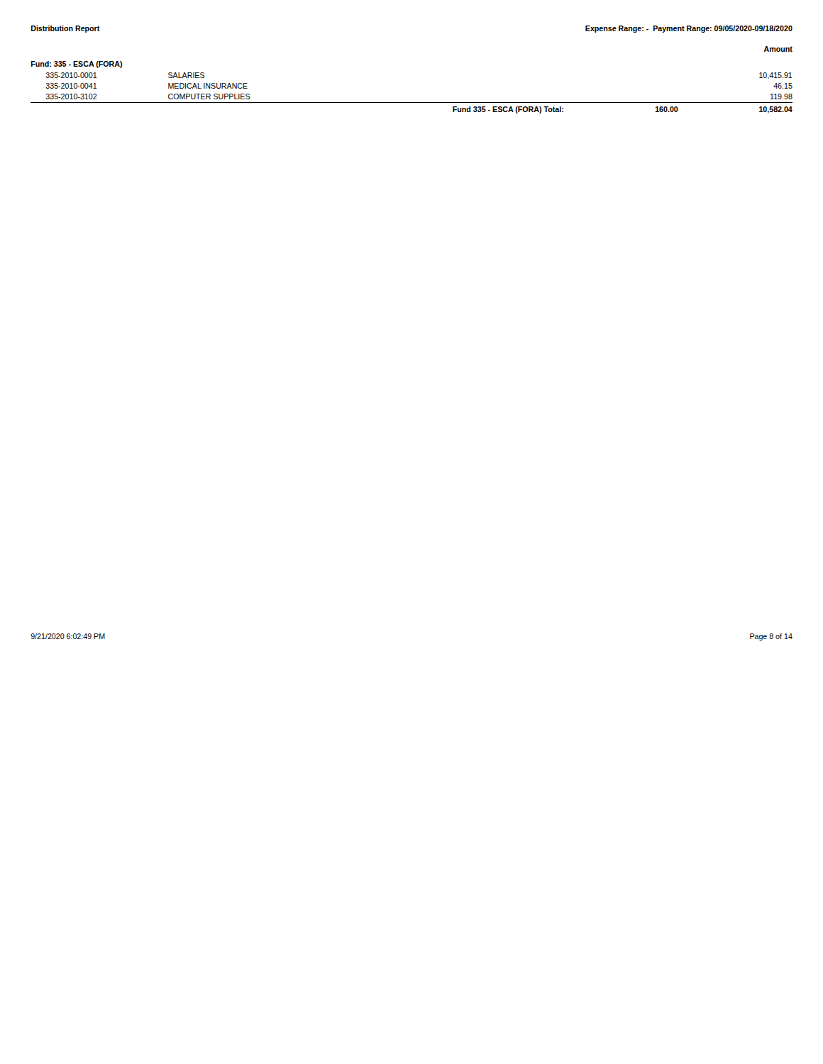Distribution Report
Expense Range: - Payment Range: 09/05/2020-09/18/2020
Amount
Fund: 335 - ESCA (FORA)
| 335-2010-0001 | SALARIES | | 10,415.91 |
| 335-2010-0041 | MEDICAL INSURANCE | | 46.15 |
| 335-2010-3102 | COMPUTER SUPPLIES | | 119.98 |
| | Fund 335 - ESCA (FORA) Total: | 160.00 | 10,582.04 |
9/21/2020 6:02:49 PM
Page 8 of 14